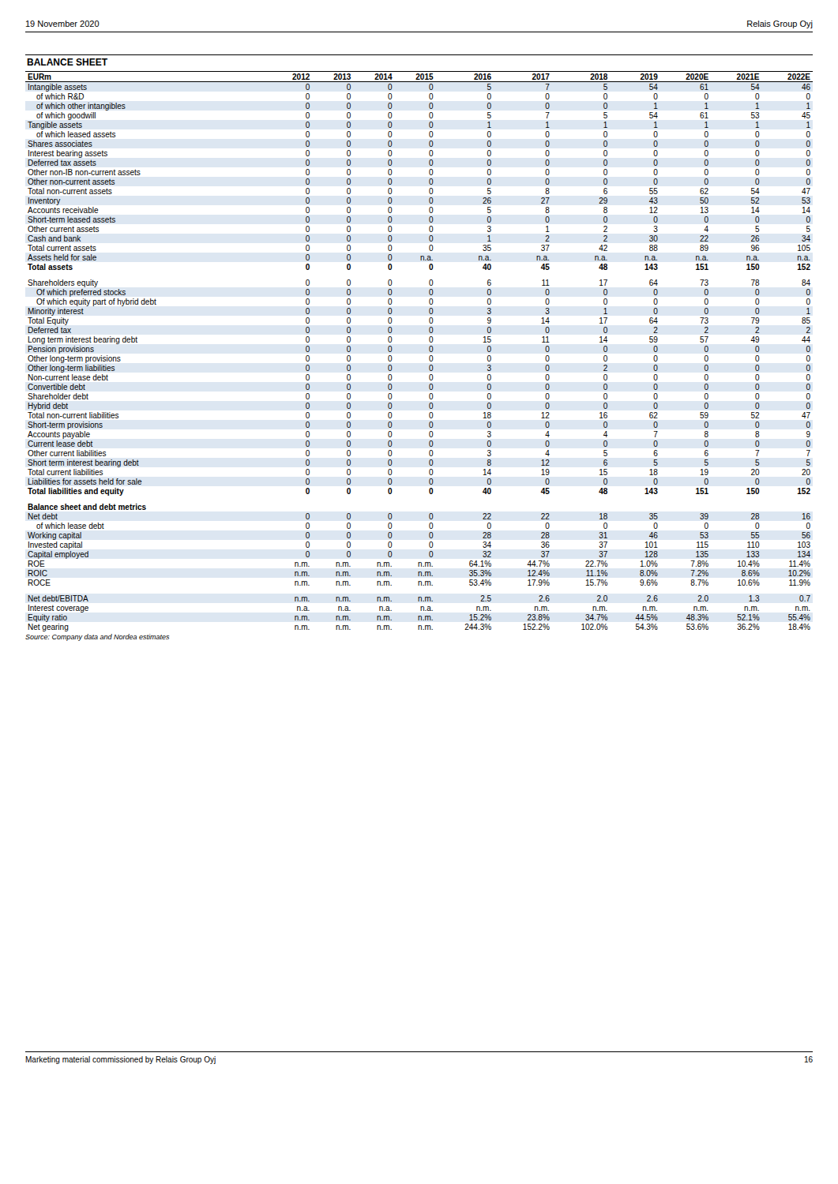19 November 2020 Relais Group Oyj
BALANCE SHEET
| EURm | 2012 | 2013 | 2014 | 2015 | 2016 | 2017 | 2018 | 2019 | 2020E | 2021E | 2022E |
| --- | --- | --- | --- | --- | --- | --- | --- | --- | --- | --- | --- |
| Intangible assets | 0 | 0 | 0 | 0 | 5 | 7 | 5 | 54 | 61 | 54 | 46 |
| of which R&D | 0 | 0 | 0 | 0 | 0 | 0 | 0 | 0 | 0 | 0 | 0 |
| of which other intangibles | 0 | 0 | 0 | 0 | 0 | 0 | 0 | 1 | 1 | 1 | 1 |
| of which goodwill | 0 | 0 | 0 | 0 | 5 | 7 | 5 | 54 | 61 | 53 | 45 |
| Tangible assets | 0 | 0 | 0 | 0 | 1 | 1 | 1 | 1 | 1 | 1 | 1 |
| of which leased assets | 0 | 0 | 0 | 0 | 0 | 0 | 0 | 0 | 0 | 0 | 0 |
| Shares associates | 0 | 0 | 0 | 0 | 0 | 0 | 0 | 0 | 0 | 0 | 0 |
| Interest bearing assets | 0 | 0 | 0 | 0 | 0 | 0 | 0 | 0 | 0 | 0 | 0 |
| Deferred tax assets | 0 | 0 | 0 | 0 | 0 | 0 | 0 | 0 | 0 | 0 | 0 |
| Other non-IB non-current assets | 0 | 0 | 0 | 0 | 0 | 0 | 0 | 0 | 0 | 0 | 0 |
| Other non-current assets | 0 | 0 | 0 | 0 | 0 | 0 | 0 | 0 | 0 | 0 | 0 |
| Total non-current assets | 0 | 0 | 0 | 0 | 5 | 8 | 6 | 55 | 62 | 54 | 47 |
| Inventory | 0 | 0 | 0 | 0 | 26 | 27 | 29 | 43 | 50 | 52 | 53 |
| Accounts receivable | 0 | 0 | 0 | 0 | 5 | 8 | 8 | 12 | 13 | 14 | 14 |
| Short-term leased assets | 0 | 0 | 0 | 0 | 0 | 0 | 0 | 0 | 0 | 0 | 0 |
| Other current assets | 0 | 0 | 0 | 0 | 3 | 1 | 2 | 3 | 4 | 5 | 5 |
| Cash and bank | 0 | 0 | 0 | 0 | 1 | 2 | 2 | 30 | 22 | 26 | 34 |
| Total current assets | 0 | 0 | 0 | 0 | 35 | 37 | 42 | 88 | 89 | 96 | 105 |
| Assets held for sale | 0 | 0 | 0 | n.a. | n.a. | n.a. | n.a. | n.a. | n.a. | n.a. | n.a. |
| Total assets | 0 | 0 | 0 | 0 | 40 | 45 | 48 | 143 | 151 | 150 | 152 |
| Shareholders equity | 0 | 0 | 0 | 0 | 6 | 11 | 17 | 64 | 73 | 78 | 84 |
| Of which preferred stocks | 0 | 0 | 0 | 0 | 0 | 0 | 0 | 0 | 0 | 0 | 0 |
| Of which equity part of hybrid debt | 0 | 0 | 0 | 0 | 0 | 0 | 0 | 0 | 0 | 0 | 0 |
| Minority interest | 0 | 0 | 0 | 0 | 3 | 3 | 1 | 0 | 0 | 0 | 1 |
| Total Equity | 0 | 0 | 0 | 0 | 9 | 14 | 17 | 64 | 73 | 79 | 85 |
| Deferred tax | 0 | 0 | 0 | 0 | 0 | 0 | 0 | 2 | 2 | 2 | 2 |
| Long term interest bearing debt | 0 | 0 | 0 | 0 | 15 | 11 | 14 | 59 | 57 | 49 | 44 |
| Pension provisions | 0 | 0 | 0 | 0 | 0 | 0 | 0 | 0 | 0 | 0 | 0 |
| Other long-term provisions | 0 | 0 | 0 | 0 | 0 | 0 | 0 | 0 | 0 | 0 | 0 |
| Other long-term liabilities | 0 | 0 | 0 | 0 | 3 | 0 | 2 | 0 | 0 | 0 | 0 |
| Non-current lease debt | 0 | 0 | 0 | 0 | 0 | 0 | 0 | 0 | 0 | 0 | 0 |
| Convertible debt | 0 | 0 | 0 | 0 | 0 | 0 | 0 | 0 | 0 | 0 | 0 |
| Shareholder debt | 0 | 0 | 0 | 0 | 0 | 0 | 0 | 0 | 0 | 0 | 0 |
| Hybrid debt | 0 | 0 | 0 | 0 | 0 | 0 | 0 | 0 | 0 | 0 | 0 |
| Total non-current liabilities | 0 | 0 | 0 | 0 | 18 | 12 | 16 | 62 | 59 | 52 | 47 |
| Short-term provisions | 0 | 0 | 0 | 0 | 0 | 0 | 0 | 0 | 0 | 0 | 0 |
| Accounts payable | 0 | 0 | 0 | 0 | 3 | 4 | 4 | 7 | 8 | 8 | 9 |
| Current lease debt | 0 | 0 | 0 | 0 | 0 | 0 | 0 | 0 | 0 | 0 | 0 |
| Other current liabilities | 0 | 0 | 0 | 0 | 3 | 4 | 5 | 6 | 6 | 7 | 7 |
| Short term interest bearing debt | 0 | 0 | 0 | 0 | 8 | 12 | 6 | 5 | 5 | 5 | 5 |
| Total current liabilities | 0 | 0 | 0 | 0 | 14 | 19 | 15 | 18 | 19 | 20 | 20 |
| Liabilities for assets held for sale | 0 | 0 | 0 | 0 | 0 | 0 | 0 | 0 | 0 | 0 | 0 |
| Total liabilities and equity | 0 | 0 | 0 | 0 | 40 | 45 | 48 | 143 | 151 | 150 | 152 |
| Balance sheet and debt metrics |
| Net debt | 0 | 0 | 0 | 0 | 22 | 22 | 18 | 35 | 39 | 28 | 16 |
| of which lease debt | 0 | 0 | 0 | 0 | 0 | 0 | 0 | 0 | 0 | 0 | 0 |
| Working capital | 0 | 0 | 0 | 0 | 28 | 28 | 31 | 46 | 53 | 55 | 56 |
| Invested capital | 0 | 0 | 0 | 0 | 34 | 36 | 37 | 101 | 115 | 110 | 103 |
| Capital employed | 0 | 0 | 0 | 0 | 32 | 37 | 37 | 128 | 135 | 133 | 134 |
| ROE | n.m. | n.m. | n.m. | n.m. | 64.1% | 44.7% | 22.7% | 1.0% | 7.8% | 10.4% | 11.4% |
| ROIC | n.m. | n.m. | n.m. | n.m. | 35.3% | 12.4% | 11.1% | 8.0% | 7.2% | 8.6% | 10.2% |
| ROCE | n.m. | n.m. | n.m. | n.m. | 53.4% | 17.9% | 15.7% | 9.6% | 8.7% | 10.6% | 11.9% |
| Net debt/EBITDA | n.m. | n.m. | n.m. | n.m. | 2.5 | 2.6 | 2.0 | 2.6 | 2.0 | 1.3 | 0.7 |
| Interest coverage | n.a. | n.a. | n.a. | n.a. | n.m. | n.m. | n.m. | n.m. | n.m. | n.m. | n.m. |
| Equity ratio | n.m. | n.m. | n.m. | n.m. | 15.2% | 23.8% | 34.7% | 44.5% | 48.3% | 52.1% | 55.4% |
| Net gearing | n.m. | n.m. | n.m. | n.m. | 244.3% | 152.2% | 102.0% | 54.3% | 53.6% | 36.2% | 18.4% |
Source: Company data and Nordea estimates
Marketing material commissioned by Relais Group Oyj 16